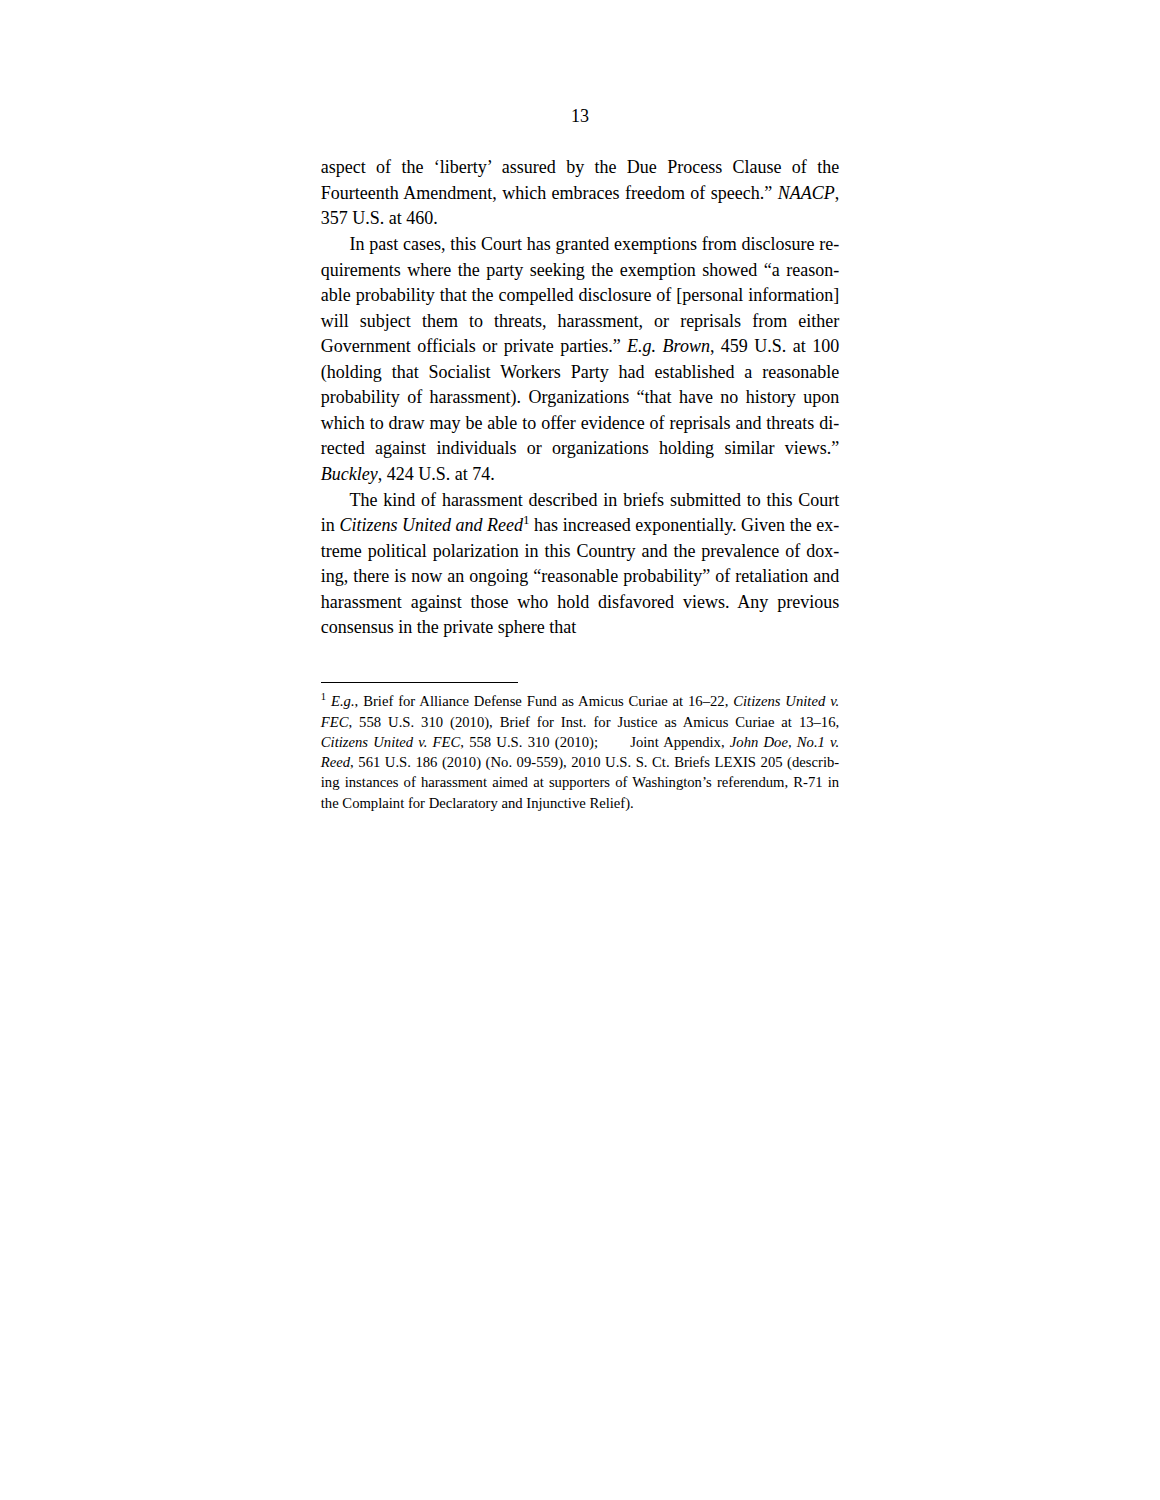13
aspect of the ‘liberty’ assured by the Due Process Clause of the Fourteenth Amendment, which embraces freedom of speech.” NAACP, 357 U.S. at 460.
In past cases, this Court has granted exemptions from disclosure requirements where the party seeking the exemption showed “a reasonable probability that the compelled disclosure of [personal information] will subject them to threats, harassment, or reprisals from either Government officials or private parties.” E.g. Brown, 459 U.S. at 100 (holding that Socialist Workers Party had established a reasonable probability of harassment). Organizations “that have no history upon which to draw may be able to offer evidence of reprisals and threats directed against individuals or organizations holding similar views.” Buckley, 424 U.S. at 74.
The kind of harassment described in briefs submitted to this Court in Citizens United and Reed1 has increased exponentially. Given the extreme political polarization in this Country and the prevalence of doxing, there is now an ongoing “reasonable probability” of retaliation and harassment against those who hold disfavored views. Any previous consensus in the private sphere that
1 E.g., Brief for Alliance Defense Fund as Amicus Curiae at 16–22, Citizens United v. FEC, 558 U.S. 310 (2010), Brief for Inst. for Justice as Amicus Curiae at 13–16, Citizens United v. FEC, 558 U.S. 310 (2010); Joint Appendix, John Doe, No.1 v. Reed, 561 U.S. 186 (2010) (No. 09-559), 2010 U.S. S. Ct. Briefs LEXIS 205 (describing instances of harassment aimed at supporters of Washington’s referendum, R-71 in the Complaint for Declaratory and Injunctive Relief).